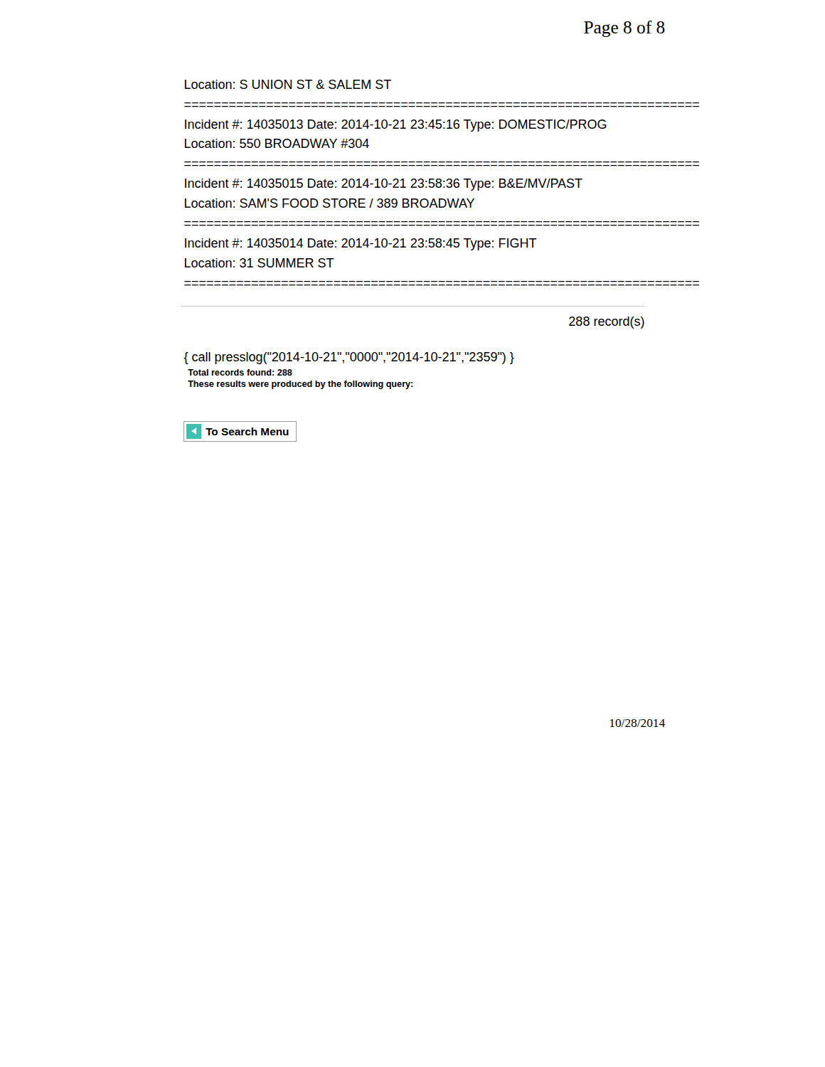Page 8 of 8
Location: S UNION ST & SALEM ST ===================================================================== Incident #: 14035013 Date: 2014-10-21 23:45:16 Type: DOMESTIC/PROG Location: 550 BROADWAY #304 ===================================================================== Incident #: 14035015 Date: 2014-10-21 23:58:36 Type: B&E/MV/PAST Location: SAM'S FOOD STORE / 389 BROADWAY ===================================================================== Incident #: 14035014 Date: 2014-10-21 23:58:45 Type: FIGHT Location: 31 SUMMER ST =====================================================================
288 record(s)
{ call presslog("2014-10-21","0000","2014-10-21","2359") }
Total records found: 288
These results were produced by the following query:
To Search Menu
10/28/2014